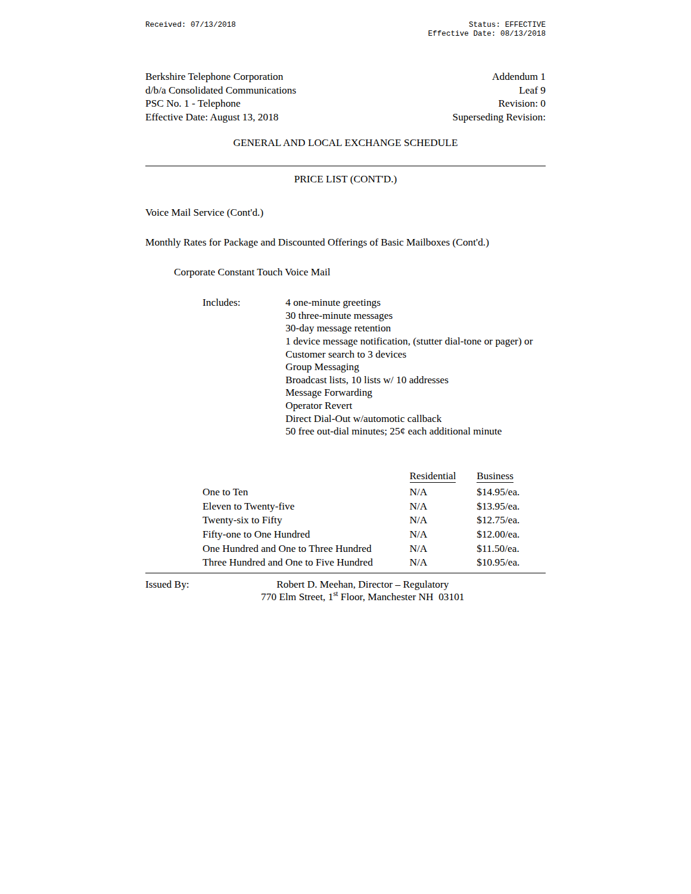Received: 07/13/2018
Status: EFFECTIVE Effective Date: 08/13/2018
Berkshire Telephone Corporation
d/b/a Consolidated Communications
PSC No. 1 - Telephone
Effective Date: August 13, 2018
Addendum 1
Leaf 9
Revision: 0
Superseding Revision:
GENERAL AND LOCAL EXCHANGE SCHEDULE
PRICE LIST (CONT'D.)
Voice Mail Service (Cont'd.)
Monthly Rates for Package and Discounted Offerings of Basic Mailboxes (Cont'd.)
Corporate Constant Touch Voice Mail
Includes:
4 one-minute greetings
30 three-minute messages
30-day message retention
1 device message notification, (stutter dial-tone or pager) or
Customer search to 3 devices
Group Messaging
Broadcast lists, 10 lists w/ 10 addresses
Message Forwarding
Operator Revert
Direct Dial-Out w/automotic callback
50 free out-dial minutes; 25¢ each additional minute
| | Residential | Business |
| --- | --- | --- |
| One to Ten | N/A | $14.95/ea. |
| Eleven to Twenty-five | N/A | $13.95/ea. |
| Twenty-six to Fifty | N/A | $12.75/ea. |
| Fifty-one to One Hundred | N/A | $12.00/ea. |
| One Hundred and One to Three Hundred | N/A | $11.50/ea. |
| Three Hundred and One to Five Hundred | N/A | $10.95/ea. |
Issued By:
Robert D. Meehan, Director – Regulatory
770 Elm Street, 1st Floor, Manchester NH 03101